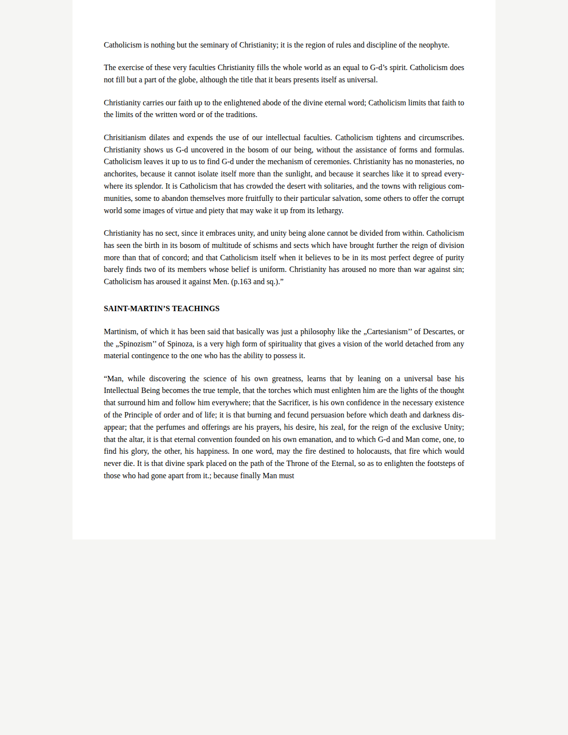Catholicism is nothing but the seminary of Christianity; it is the region of rules and discipline of the neophyte.
The exercise of these very faculties Christianity fills the whole world as an equal to G-d’s spirit. Catholicism does not fill but a part of the globe, although the title that it bears presents itself as universal.
Christianity carries our faith up to the enlightened abode of the divine eternal word; Catholicism limits that faith to the limits of the written word or of the traditions.
Chrisitianism dilates and expends the use of our intellectual faculties. Catholicism tightens and circumscribes. Christianity shows us G-d uncovered in the bosom of our being, without the assistance of forms and formulas. Catholicism leaves it up to us to find G-d under the mechanism of ceremonies. Christianity has no monasteries, no anchorites, because it cannot isolate itself more than the sunlight, and because it searches like it to spread everywhere its splendor. It is Catholicism that has crowded the desert with solitaries, and the towns with religious communities, some to abandon themselves more fruitfully to their particular salvation, some others to offer the corrupt world some images of virtue and piety that may wake it up from its lethargy.
Christianity has no sect, since it embraces unity, and unity being alone cannot be divided from within. Catholicism has seen the birth in its bosom of multitude of schisms and sects which have brought further the reign of division more than that of concord; and that Catholicism itself when it believes to be in its most perfect degree of purity barely finds two of its members whose belief is uniform. Christianity has aroused no more than war against sin; Catholicism has aroused it against Men. (p.163 and sq.).”
SAINT-MARTIN’S TEACHINGS
Martinism, of which it has been said that basically was just a philosophy like the „Cartesianism’’ of Descartes, or the „Spinozism’’ of Spinoza, is a very high form of spirituality that gives a vision of the world detached from any material contingence to the one who has the ability to possess it.
“Man, while discovering the science of his own greatness, learns that by leaning on a universal base his Intellectual Being becomes the true temple, that the torches which must enlighten him are the lights of the thought that surround him and follow him everywhere; that the Sacrificer, is his own confidence in the necessary existence of the Principle of order and of life; it is that burning and fecund persuasion before which death and darkness disappear; that the perfumes and offerings are his prayers, his desire, his zeal, for the reign of the exclusive Unity; that the altar, it is that eternal convention founded on his own emanation, and to which G-d and Man come, one, to find his glory, the other, his happiness. In one word, may the fire destined to holocausts, that fire which would never die. It is that divine spark placed on the path of the Throne of the Eternal, so as to enlighten the footsteps of those who had gone apart from it.; because finally Man must